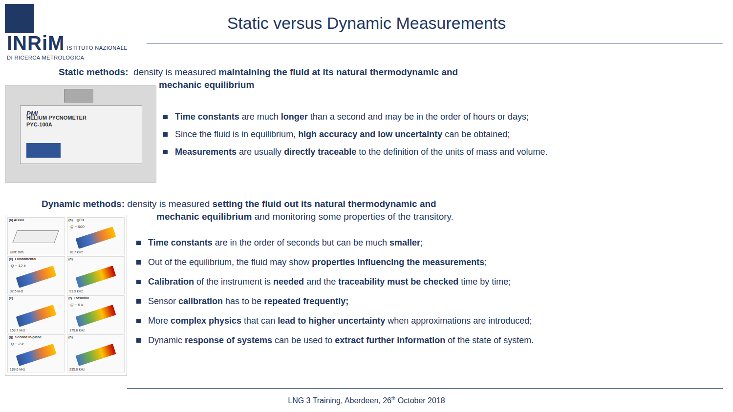INRiM ISTITUTO NAZIONALE
DI RICERCA METROLOGICA
Static versus Dynamic Measurements
Static methods: density is measured maintaining the fluid at its natural thermodynamic and mechanic equilibrium
PMI
HELIUM PYCNOMETER
PYC-100A
Time constants are much longer than a second and may be in the order of hours or days;
Since the fluid is in equilibrium, high accuracy and low uncertainty can be obtained;
Measurements are usually directly traceable to the definition of the units of mass and volume.
Dynamic methods: density is measured setting the fluid out its natural thermodynamic and mechanic equilibrium and monitoring some properties of the transitory.
(a) AB38T
Unit: mm
(b) QFB Q ~ 500
18.7 kHz
(c) Fundamental Q ~ 12 k
32.5 kHz
(d)
91.9 kHz
(e)
153.7 kHz
(f) Torsional Q ~ 8 k
175.6 kHz
(g) Second in-plane Q ~ 2 k
189.6 kHz
(h)
235.6 kHz
Time constants are in the order of seconds but can be much smaller;
Out of the equilibrium, the fluid may show properties influencing the measurements;
Calibration of the instrument is needed and the traceability must be checked time by time;
Sensor calibration has to be repeated frequently;
More complex physics that can lead to higher uncertainty when approximations are introduced;
Dynamic response of systems can be used to extract further information of the state of system.
LNG 3 Training, Aberdeen, 26th October 2018